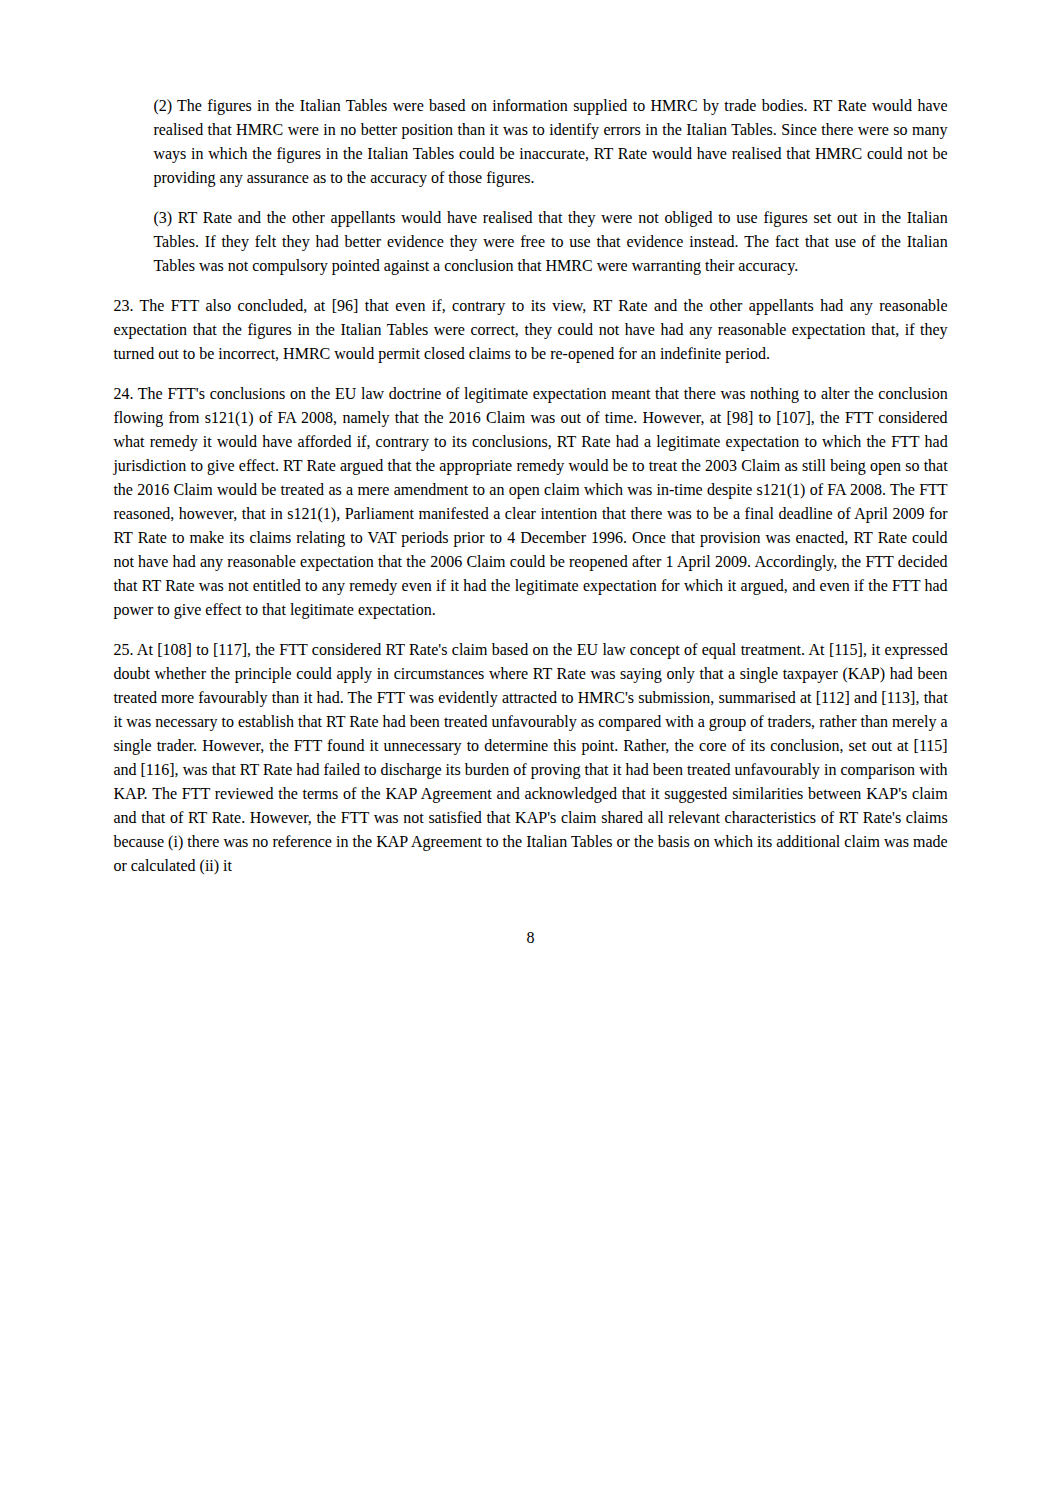(2) The figures in the Italian Tables were based on information supplied to HMRC by trade bodies. RT Rate would have realised that HMRC were in no better position than it was to identify errors in the Italian Tables. Since there were so many ways in which the figures in the Italian Tables could be inaccurate, RT Rate would have realised that HMRC could not be providing any assurance as to the accuracy of those figures.
(3) RT Rate and the other appellants would have realised that they were not obliged to use figures set out in the Italian Tables. If they felt they had better evidence they were free to use that evidence instead. The fact that use of the Italian Tables was not compulsory pointed against a conclusion that HMRC were warranting their accuracy.
23. The FTT also concluded, at [96] that even if, contrary to its view, RT Rate and the other appellants had any reasonable expectation that the figures in the Italian Tables were correct, they could not have had any reasonable expectation that, if they turned out to be incorrect, HMRC would permit closed claims to be re-opened for an indefinite period.
24. The FTT's conclusions on the EU law doctrine of legitimate expectation meant that there was nothing to alter the conclusion flowing from s121(1) of FA 2008, namely that the 2016 Claim was out of time. However, at [98] to [107], the FTT considered what remedy it would have afforded if, contrary to its conclusions, RT Rate had a legitimate expectation to which the FTT had jurisdiction to give effect. RT Rate argued that the appropriate remedy would be to treat the 2003 Claim as still being open so that the 2016 Claim would be treated as a mere amendment to an open claim which was in-time despite s121(1) of FA 2008. The FTT reasoned, however, that in s121(1), Parliament manifested a clear intention that there was to be a final deadline of April 2009 for RT Rate to make its claims relating to VAT periods prior to 4 December 1996. Once that provision was enacted, RT Rate could not have had any reasonable expectation that the 2006 Claim could be reopened after 1 April 2009. Accordingly, the FTT decided that RT Rate was not entitled to any remedy even if it had the legitimate expectation for which it argued, and even if the FTT had power to give effect to that legitimate expectation.
25. At [108] to [117], the FTT considered RT Rate's claim based on the EU law concept of equal treatment. At [115], it expressed doubt whether the principle could apply in circumstances where RT Rate was saying only that a single taxpayer (KAP) had been treated more favourably than it had. The FTT was evidently attracted to HMRC's submission, summarised at [112] and [113], that it was necessary to establish that RT Rate had been treated unfavourably as compared with a group of traders, rather than merely a single trader. However, the FTT found it unnecessary to determine this point. Rather, the core of its conclusion, set out at [115] and [116], was that RT Rate had failed to discharge its burden of proving that it had been treated unfavourably in comparison with KAP. The FTT reviewed the terms of the KAP Agreement and acknowledged that it suggested similarities between KAP's claim and that of RT Rate. However, the FTT was not satisfied that KAP's claim shared all relevant characteristics of RT Rate's claims because (i) there was no reference in the KAP Agreement to the Italian Tables or the basis on which its additional claim was made or calculated (ii) it
8